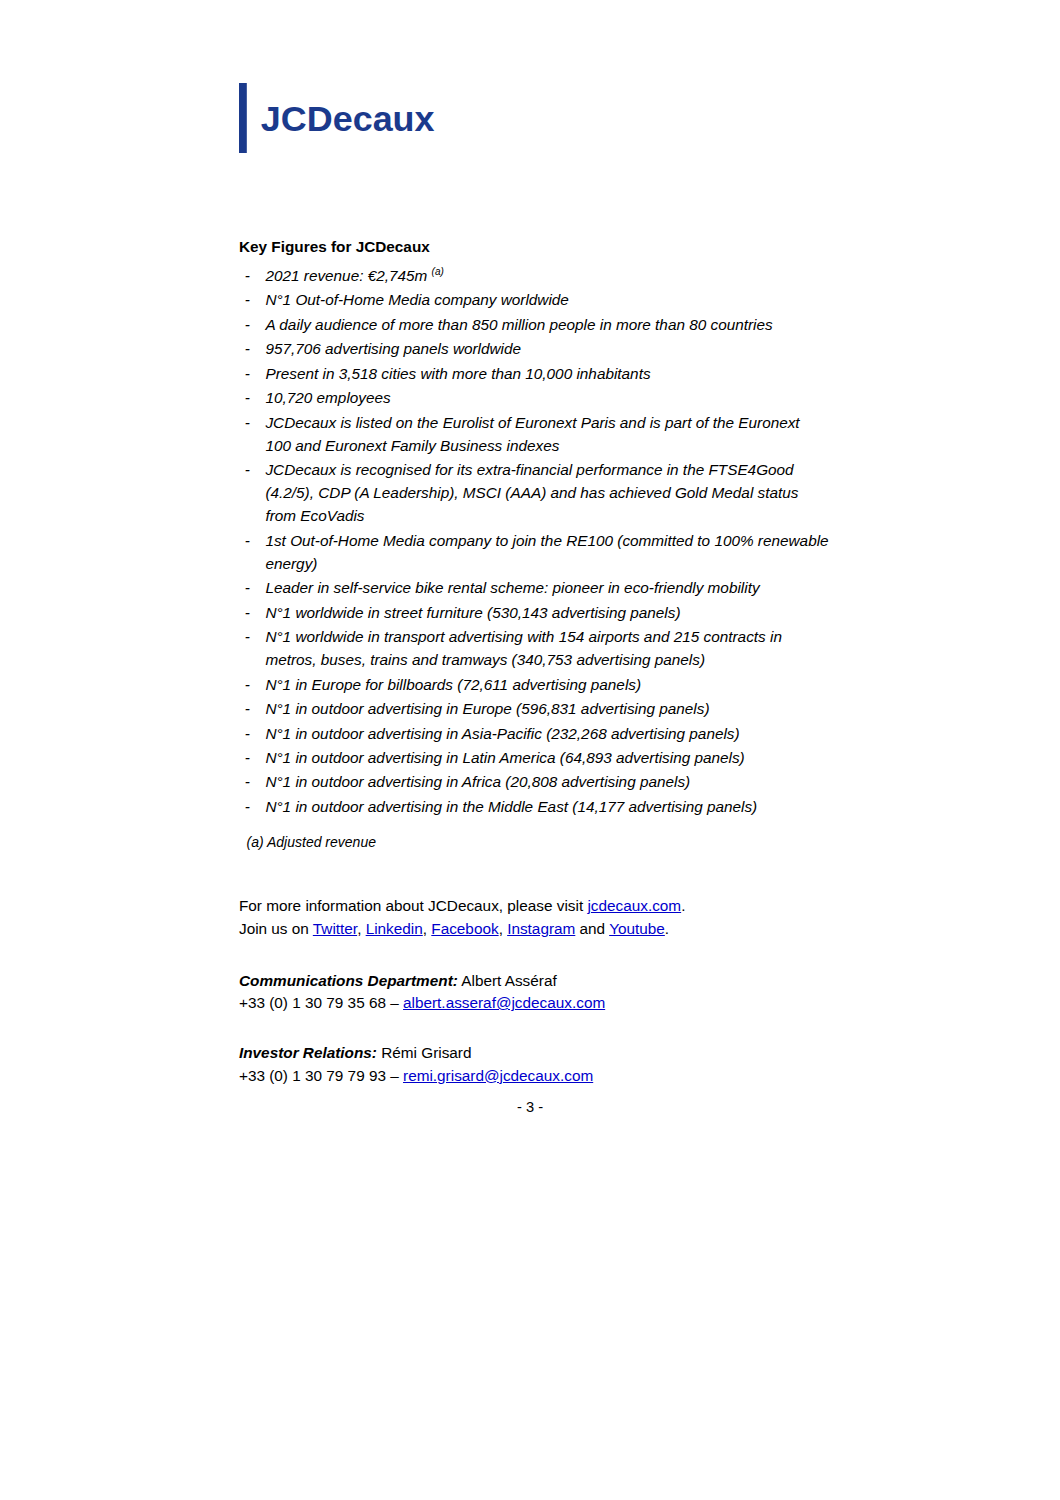JCDecaux
Key Figures for JCDecaux
2021 revenue: €2,745m (a)
N°1 Out-of-Home Media company worldwide
A daily audience of more than 850 million people in more than 80 countries
957,706 advertising panels worldwide
Present in 3,518 cities with more than 10,000 inhabitants
10,720 employees
JCDecaux is listed on the Eurolist of Euronext Paris and is part of the Euronext 100 and Euronext Family Business indexes
JCDecaux is recognised for its extra-financial performance in the FTSE4Good (4.2/5), CDP (A Leadership), MSCI (AAA) and has achieved Gold Medal status from EcoVadis
1st Out-of-Home Media company to join the RE100 (committed to 100% renewable energy)
Leader in self-service bike rental scheme: pioneer in eco-friendly mobility
N°1 worldwide in street furniture (530,143 advertising panels)
N°1 worldwide in transport advertising with 154 airports and 215 contracts in metros, buses, trains and tramways (340,753 advertising panels)
N°1 in Europe for billboards (72,611 advertising panels)
N°1 in outdoor advertising in Europe (596,831 advertising panels)
N°1 in outdoor advertising in Asia-Pacific (232,268 advertising panels)
N°1 in outdoor advertising in Latin America (64,893 advertising panels)
N°1 in outdoor advertising in Africa (20,808 advertising panels)
N°1 in outdoor advertising in the Middle East (14,177 advertising panels)
(a) Adjusted revenue
For more information about JCDecaux, please visit jcdecaux.com.
Join us on Twitter, Linkedin, Facebook, Instagram and Youtube.
Communications Department: Albert Asséraf
+33 (0) 1 30 79 35 68 – albert.asseraf@jcdecaux.com
Investor Relations: Rémi Grisard
+33 (0) 1 30 79 79 93 – remi.grisard@jcdecaux.com
- 3 -